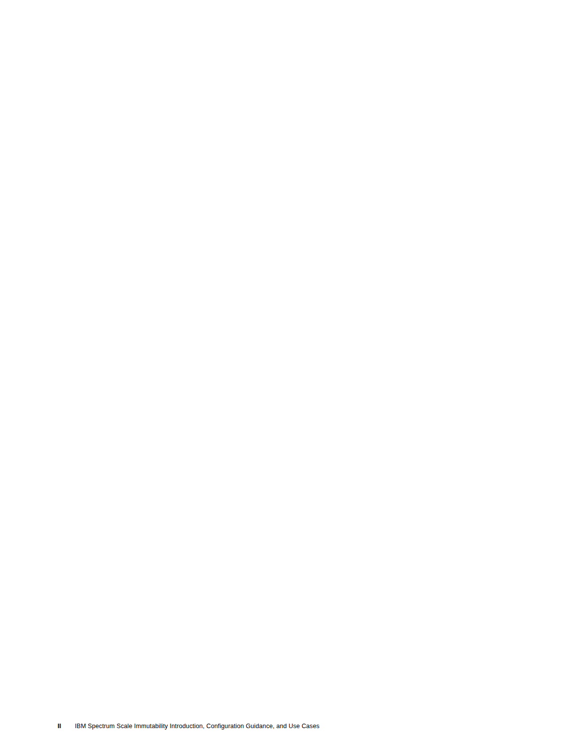II IBM Spectrum Scale Immutability Introduction, Configuration Guidance, and Use Cases